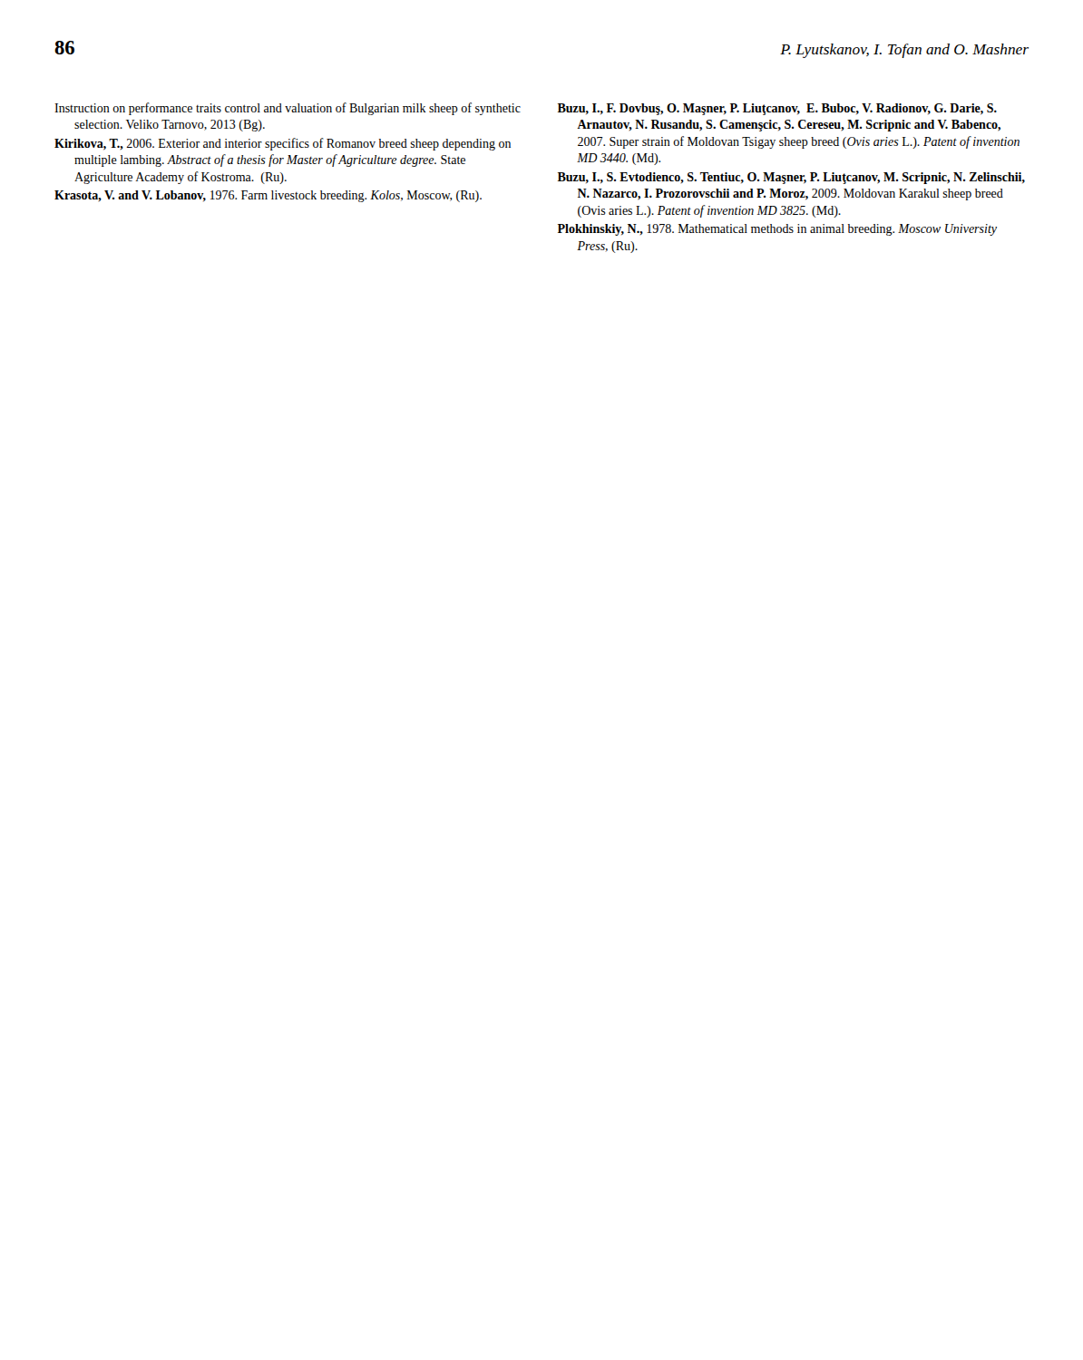86 P. Lyutskanov, I. Tofan and O. Mashner
Instruction on performance traits control and valuation of Bulgarian milk sheep of synthetic selection. Veliko Tarnovo, 2013 (Bg).
Kirikova, T., 2006. Exterior and interior specifics of Romanov breed sheep depending on multiple lambing. Abstract of a thesis for Master of Agriculture degree. State Agriculture Academy of Kostroma. (Ru).
Krasota, V. and V. Lobanov, 1976. Farm livestock breeding. Kolos, Moscow, (Ru).
Buzu, I., F. Dovbuş, O. Maşner, P. Liuţcanov, E. Buboc, V. Radionov, G. Darie, S. Arnautov, N. Rusandu, S. Camenşcic, S. Cereseu, M. Scripnic and V. Babenco, 2007. Super strain of Moldovan Tsigay sheep breed (Ovis aries L.). Patent of invention MD 3440. (Md).
Buzu, I., S. Evtodienco, S. Tentiuc, O. Maşner, P. Liuţcanov, M. Scripnic, N. Zelinschii, N. Nazarco, I. Prozorovschii and P. Moroz, 2009. Moldovan Karakul sheep breed (Ovis aries L.). Patent of invention MD 3825. (Md).
Plokhinskiy, N., 1978. Mathematical methods in animal breeding. Moscow University Press, (Ru).